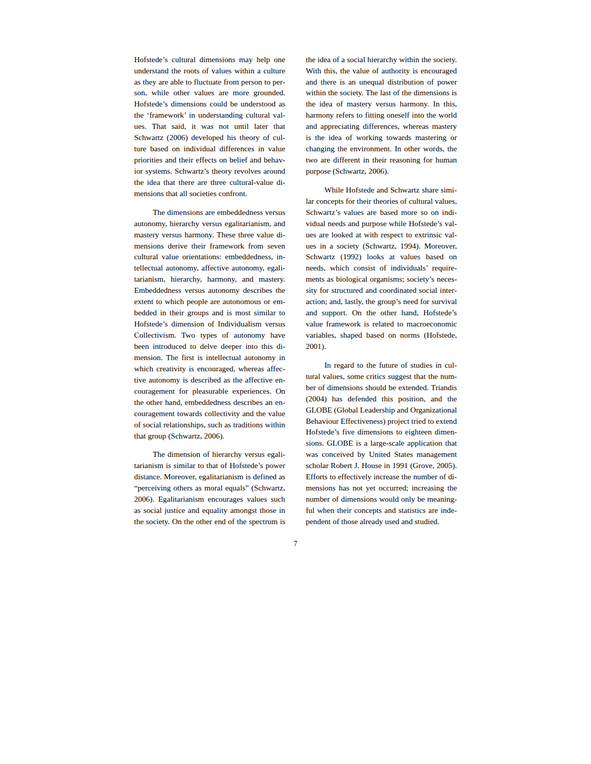Hofstede’s cultural dimensions may help one understand the roots of values within a culture as they are able to fluctuate from person to person, while other values are more grounded. Hofstede’s dimensions could be understood as the ‘framework’ in understanding cultural values. That said, it was not until later that Schwartz (2006) developed his theory of culture based on individual differences in value priorities and their effects on belief and behavior systems. Schwartz’s theory revolves around the idea that there are three cultural-value dimensions that all societies confront.
The dimensions are embeddedness versus autonomy, hierarchy versus egalitarianism, and mastery versus harmony. These three value dimensions derive their framework from seven cultural value orientations: embeddedness, intellectual autonomy, affective autonomy, egalitarianism, hierarchy, harmony, and mastery. Embeddedness versus autonomy describes the extent to which people are autonomous or embedded in their groups and is most similar to Hofstede’s dimension of Individualism versus Collectivism. Two types of autonomy have been introduced to delve deeper into this dimension. The first is intellectual autonomy in which creativity is encouraged, whereas affective autonomy is described as the affective encouragement for pleasurable experiences. On the other hand, embeddedness describes an encouragement towards collectivity and the value of social relationships, such as traditions within that group (Schwartz, 2006).
The dimension of hierarchy versus egalitarianism is similar to that of Hofstede’s power distance. Moreover, egalitarianism is defined as “perceiving others as moral equals” (Schwartz, 2006). Egalitarianism encourages values such as social justice and equality amongst those in the society. On the other end of the spectrum is the idea of a social hierarchy within the society. With this, the value of authority is encouraged and there is an unequal distribution of power within the society. The last of the dimensions is the idea of mastery versus harmony. In this, harmony refers to fitting oneself into the world and appreciating differences, whereas mastery is the idea of working towards mastering or changing the environment. In other words, the two are different in their reasoning for human purpose (Schwartz, 2006).
While Hofstede and Schwartz share similar concepts for their theories of cultural values, Schwartz’s values are based more so on individual needs and purpose while Hofstede’s values are looked at with respect to extrinsic values in a society (Schwartz, 1994). Moreover, Schwartz (1992) looks at values based on needs, which consist of individuals’ requirements as biological organisms; society’s necessity for structured and coordinated social interaction; and, lastly, the group’s need for survival and support. On the other hand, Hofstede’s value framework is related to macroeconomic variables, shaped based on norms (Hofstede, 2001).
In regard to the future of studies in cultural values, some critics suggest that the number of dimensions should be extended. Triandis (2004) has defended this position, and the GLOBE (Global Leadership and Organizational Behaviour Effectiveness) project tried to extend Hofstede’s five dimensions to eighteen dimensions. GLOBE is a large-scale application that was conceived by United States management scholar Robert J. House in 1991 (Grove, 2005). Efforts to effectively increase the number of dimensions has not yet occurred; increasing the number of dimensions would only be meaningful when their concepts and statistics are independent of those already used and studied.
7